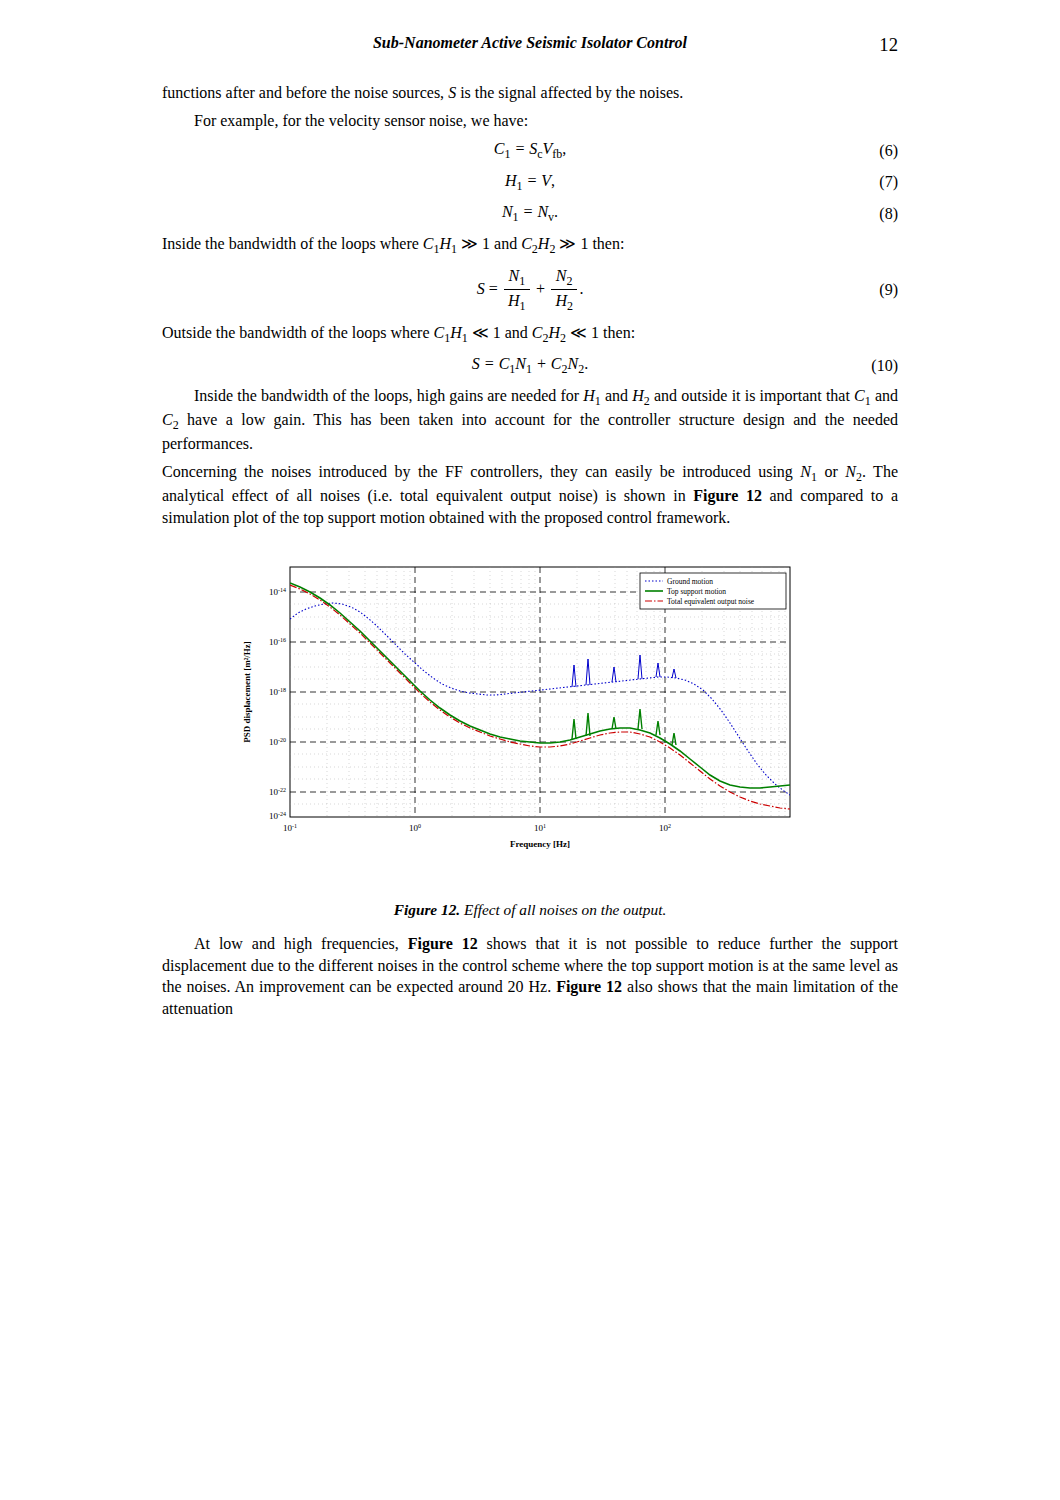Sub-Nanometer Active Seismic Isolator Control 12
functions after and before the noise sources, S is the signal affected by the noises.
For example, for the velocity sensor noise, we have:
C1 = ScVfb, (6)
H1 = V, (7)
N1 = Nv. (8)
Inside the bandwidth of the loops where C1H1 ≫ 1 and C2H2 ≫ 1 then:
S = N1 H1 + N2 H2. (9)
Outside the bandwidth of the loops where C1H1 ≪ 1 and C2H2 ≪ 1 then:
S = C1N1 + C2N2. (10)
Inside the bandwidth of the loops, high gains are needed for H1 and H2 and outside it is important that C1 and C2 have a low gain. This has been taken into account for the controller structure design and the needed performances.
Concerning the noises introduced by the FF controllers, they can easily be introduced using N1 or N2. The analytical effect of all noises (i.e. total equivalent output noise) is shown in Figure 12 and compared to a simulation plot of the top support motion obtained with the proposed control framework.
10-14 10-16 10-18 10-20 10-22 10-24 10-1 100 101 102 Frequency [Hz] PSD displacement [m²/Hz] Ground motion Top support motion Total equivalent output noise
Figure 12. Effect of all noises on the output.
At low and high frequencies, Figure 12 shows that it is not possible to reduce further the support displacement due to the different noises in the control scheme where the top support motion is at the same level as the noises. An improvement can be expected around 20 Hz. Figure 12 also shows that the main limitation of the attenuation